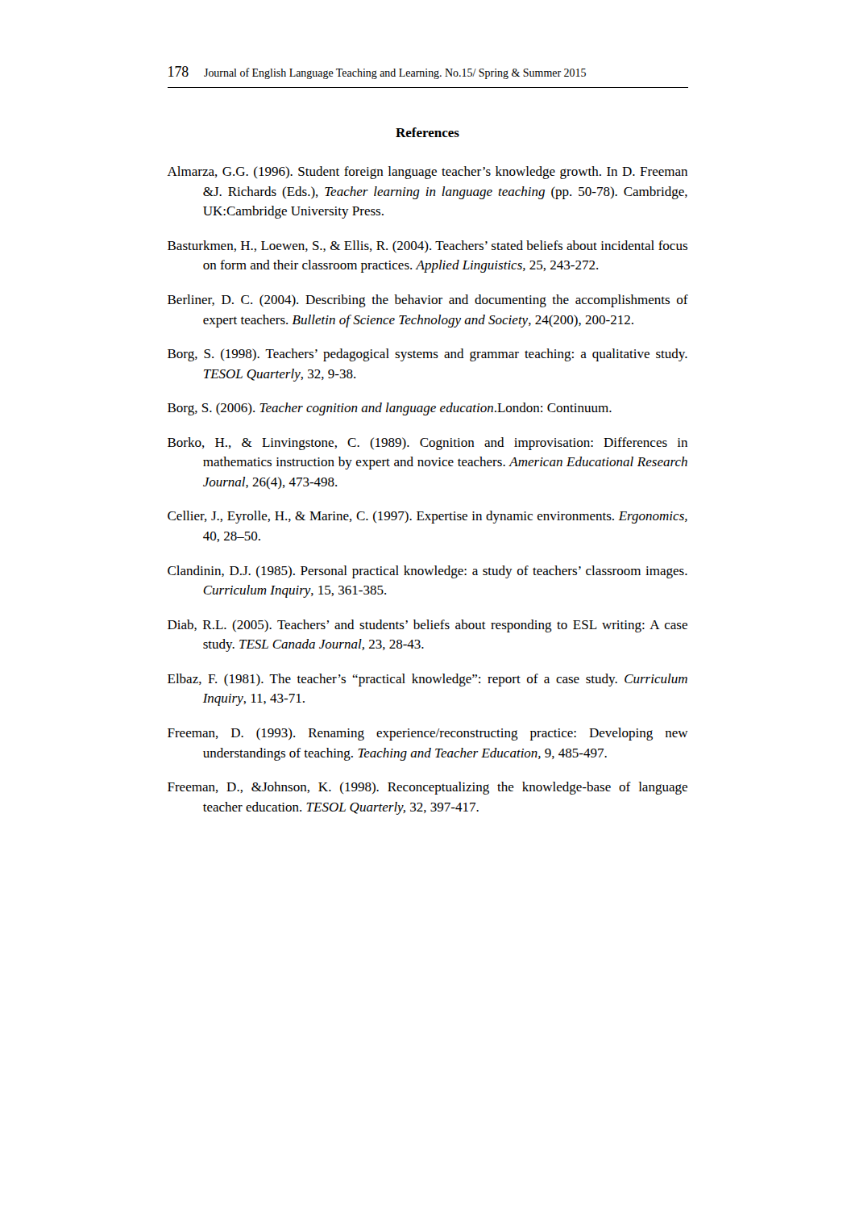178 Journal of English Language Teaching and Learning. No.15/ Spring & Summer 2015
References
Almarza, G.G. (1996). Student foreign language teacher’s knowledge growth. In D. Freeman &J. Richards (Eds.), Teacher learning in language teaching (pp. 50-78). Cambridge, UK:Cambridge University Press.
Basturkmen, H., Loewen, S., & Ellis, R. (2004). Teachers’ stated beliefs about incidental focus on form and their classroom practices. Applied Linguistics, 25, 243-272.
Berliner, D. C. (2004). Describing the behavior and documenting the accomplishments of expert teachers. Bulletin of Science Technology and Society, 24(200), 200-212.
Borg, S. (1998). Teachers’ pedagogical systems and grammar teaching: a qualitative study. TESOL Quarterly, 32, 9-38.
Borg, S. (2006). Teacher cognition and language education.London: Continuum.
Borko, H., & Linvingstone, C. (1989). Cognition and improvisation: Differences in mathematics instruction by expert and novice teachers. American Educational Research Journal, 26(4), 473-498.
Cellier, J., Eyrolle, H., & Marine, C. (1997). Expertise in dynamic environments. Ergonomics, 40, 28–50.
Clandinin, D.J. (1985). Personal practical knowledge: a study of teachers’ classroom images. Curriculum Inquiry, 15, 361-385.
Diab, R.L. (2005). Teachers’ and students’ beliefs about responding to ESL writing: A case study. TESL Canada Journal, 23, 28-43.
Elbaz, F. (1981). The teacher’s “practical knowledge”: report of a case study. Curriculum Inquiry, 11, 43-71.
Freeman, D. (1993). Renaming experience/reconstructing practice: Developing new understandings of teaching. Teaching and Teacher Education, 9, 485-497.
Freeman, D., &Johnson, K. (1998). Reconceptualizing the knowledge-base of language teacher education. TESOL Quarterly, 32, 397-417.